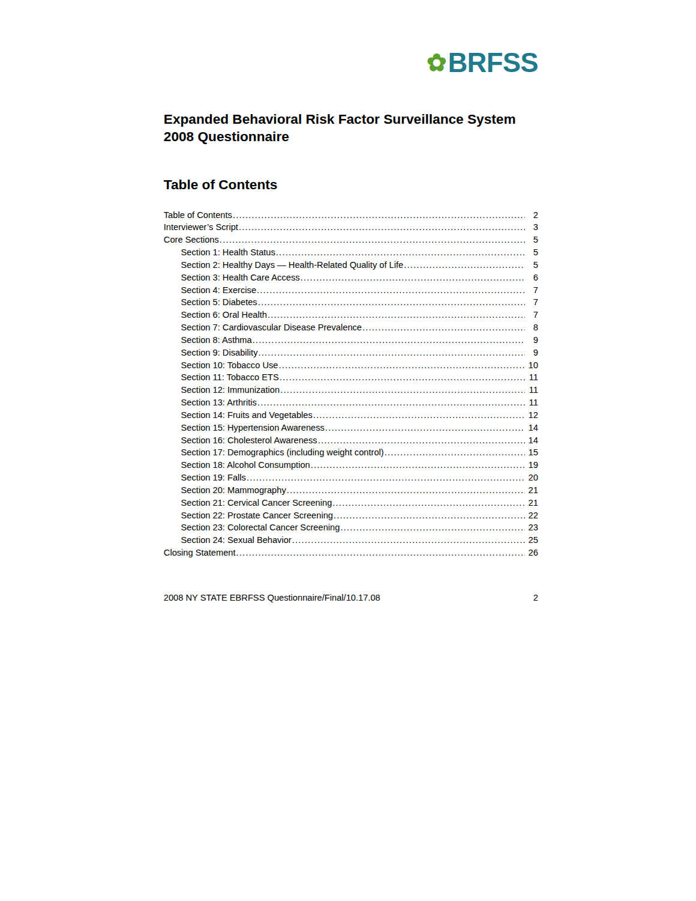✿BRFSS
Expanded Behavioral Risk Factor Surveillance System
2008 Questionnaire
Table of Contents
Table of Contents.......................................................................................................................................... 2
Interviewer’s Script......................................................................................................................................... 3
Core Sections............................................................................................................................................... 5
Section 1: Health Status......................................................................................................................... 5
Section 2: Healthy Days — Health-Related Quality of Life..................................................................... 5
Section 3: Health Care Access.............................................................................................................. 6
Section 4: Exercise............................................................................................................................. 7
Section 5: Diabetes............................................................................................................................. 7
Section 6: Oral Health.......................................................................................................................... 7
Section 7: Cardiovascular Disease Prevalence..................................................................................... 8
Section 8: Asthma................................................................................................................................ 9
Section 9: Disability.............................................................................................................................. 9
Section 10: Tobacco Use.................................................................................................................... 10
Section 11: Tobacco ETS.................................................................................................................... 11
Section 12: Immunization.................................................................................................................... 11
Section 13: Arthritis............................................................................................................................. 11
Section 14: Fruits and Vegetables....................................................................................................... 12
Section 15: Hypertension Awareness.................................................................................................. 14
Section 16: Cholesterol Awareness..................................................................................................... 14
Section 17: Demographics (including weight control).......................................................................... 15
Section 18: Alcohol Consumption......................................................................................................... 19
Section 19: Falls................................................................................................................................. 20
Section 20: Mammography................................................................................................................. 21
Section 21: Cervical Cancer Screening................................................................................................ 21
Section 22: Prostate Cancer Screening................................................................................................ 22
Section 23: Colorectal Cancer Screening............................................................................................. 23
Section 24: Sexual Behavior................................................................................................................ 25
Closing Statement....................................................................................................................................... 26
2008 NY STATE EBRFSS Questionnaire/Final/10.17.08
2